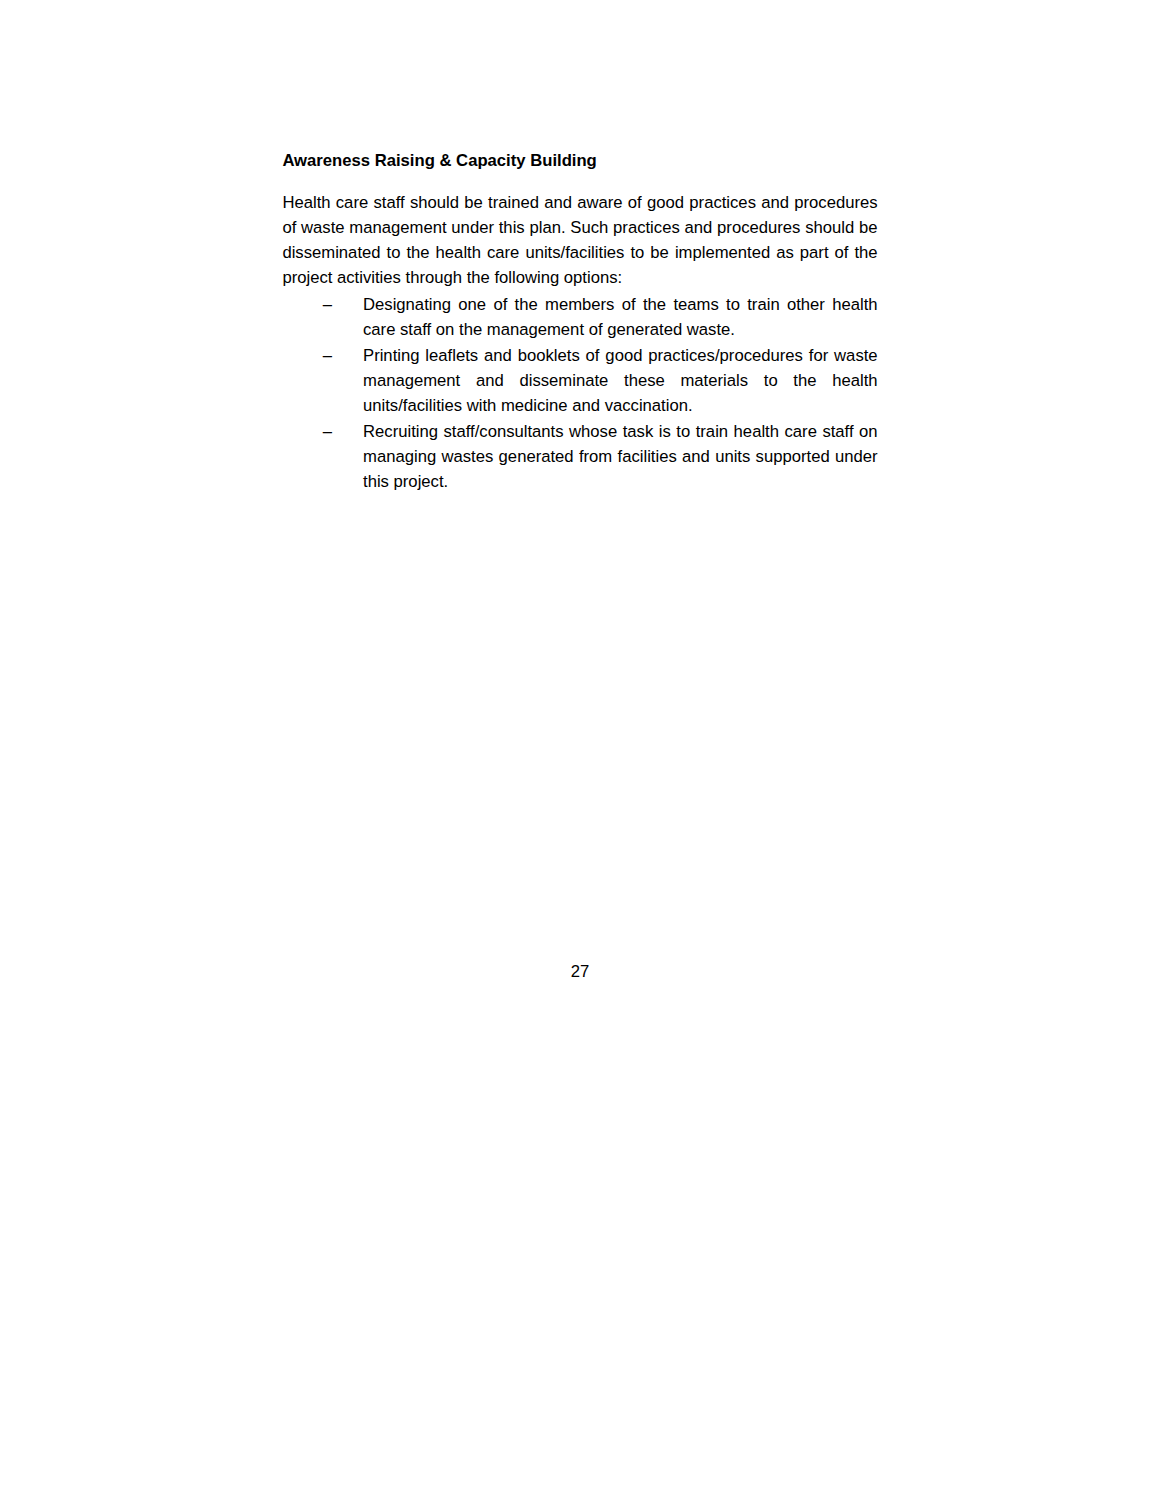Awareness Raising & Capacity Building
Health care staff should be trained and aware of good practices and procedures of waste management under this plan. Such practices and procedures should be disseminated to the health care units/facilities to be implemented as part of the project activities through the following options:
Designating one of the members of the teams to train other health care staff on the management of generated waste.
Printing leaflets and booklets of good practices/procedures for waste management and disseminate these materials to the health units/facilities with medicine and vaccination.
Recruiting staff/consultants whose task is to train health care staff on managing wastes generated from facilities and units supported under this project.
27